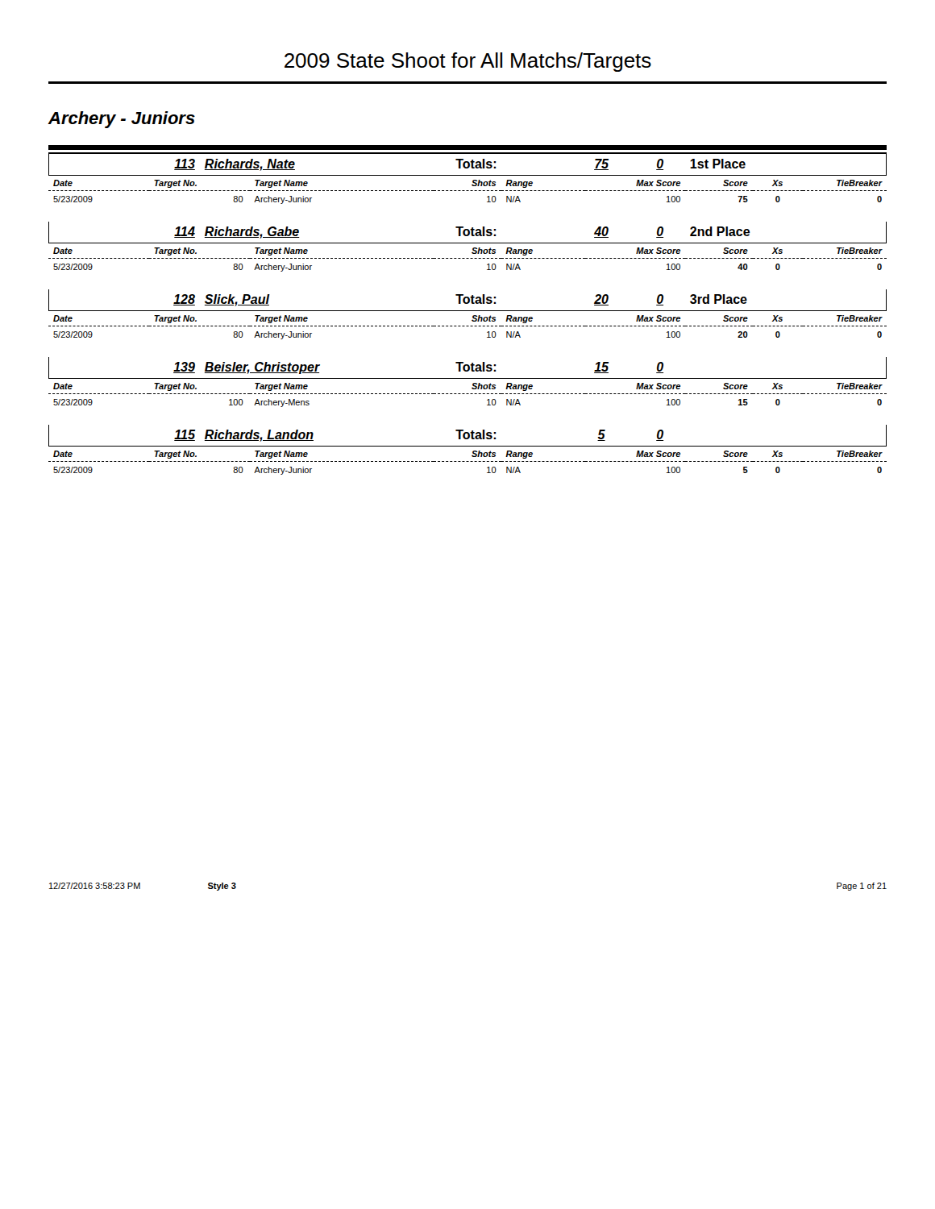2009 State Shoot for All Matchs/Targets
Archery - Juniors
| 113 | Richards, Nate | Totals: | 75 | 0 | 1st Place |
| Date | Target No. | Target Name | Shots | Range | Max Score | Score | Xs | TieBreaker |
| 5/23/2009 | 80 | Archery-Junior | 10 | N/A | 100 | 75 | 0 | 0 |
| 114 | Richards, Gabe | Totals: | 40 | 0 | 2nd Place |
| Date | Target No. | Target Name | Shots | Range | Max Score | Score | Xs | TieBreaker |
| 5/23/2009 | 80 | Archery-Junior | 10 | N/A | 100 | 40 | 0 | 0 |
| 128 | Slick, Paul | Totals: | 20 | 0 | 3rd Place |
| Date | Target No. | Target Name | Shots | Range | Max Score | Score | Xs | TieBreaker |
| 5/23/2009 | 80 | Archery-Junior | 10 | N/A | 100 | 20 | 0 | 0 |
| 139 | Beisler, Christoper | Totals: | 15 | 0 | |
| Date | Target No. | Target Name | Shots | Range | Max Score | Score | Xs | TieBreaker |
| 5/23/2009 | 100 | Archery-Mens | 10 | N/A | 100 | 15 | 0 | 0 |
| 115 | Richards, Landon | Totals: | 5 | 0 | |
| Date | Target No. | Target Name | Shots | Range | Max Score | Score | Xs | TieBreaker |
| 5/23/2009 | 80 | Archery-Junior | 10 | N/A | 100 | 5 | 0 | 0 |
12/27/2016 3:58:23 PM Style 3
Page 1 of 21